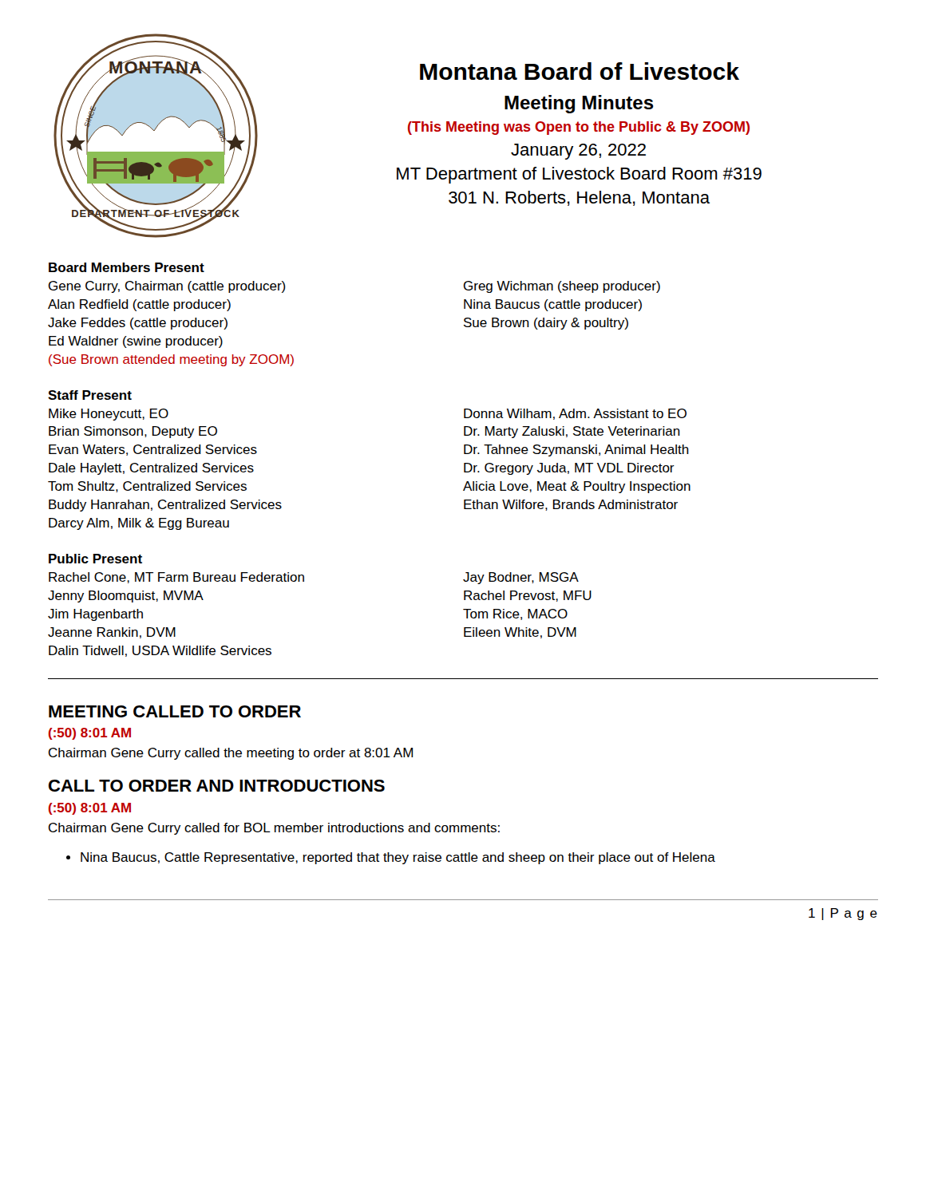MONTANA DEPARTMENT OF LIVESTOCK SINCE 1885
Montana Board of Livestock
Meeting Minutes
(This Meeting was Open to the Public & By ZOOM)
January 26, 2022
MT Department of Livestock Board Room #319
301 N. Roberts, Helena, Montana
Board Members Present
| Gene Curry, Chairman (cattle producer) | Greg Wichman (sheep producer) |
| Alan Redfield (cattle producer) | Nina Baucus (cattle producer) |
| Jake Feddes (cattle producer) | Sue Brown (dairy & poultry) |
| Ed Waldner (swine producer) | |
| (Sue Brown attended meeting by ZOOM) | |
Staff Present
| Mike Honeycutt, EO | Donna Wilham, Adm. Assistant to EO |
| Brian Simonson, Deputy EO | Dr. Marty Zaluski, State Veterinarian |
| Evan Waters, Centralized Services | Dr. Tahnee Szymanski, Animal Health |
| Dale Haylett, Centralized Services | Dr. Gregory Juda, MT VDL Director |
| Tom Shultz, Centralized Services | Alicia Love, Meat & Poultry Inspection |
| Buddy Hanrahan, Centralized Services | Ethan Wilfore, Brands Administrator |
| Darcy Alm, Milk & Egg Bureau | |
Public Present
| Rachel Cone, MT Farm Bureau Federation | Jay Bodner, MSGA |
| Jenny Bloomquist, MVMA | Rachel Prevost, MFU |
| Jim Hagenbarth | Tom Rice, MACO |
| Jeanne Rankin, DVM | Eileen White, DVM |
| Dalin Tidwell, USDA Wildlife Services | |
MEETING CALLED TO ORDER
(:50) 8:01 AM
Chairman Gene Curry called the meeting to order at 8:01 AM
CALL TO ORDER AND INTRODUCTIONS
(:50) 8:01 AM
Chairman Gene Curry called for BOL member introductions and comments:
Nina Baucus, Cattle Representative, reported that they raise cattle and sheep on their place out of Helena
1 | P a g e